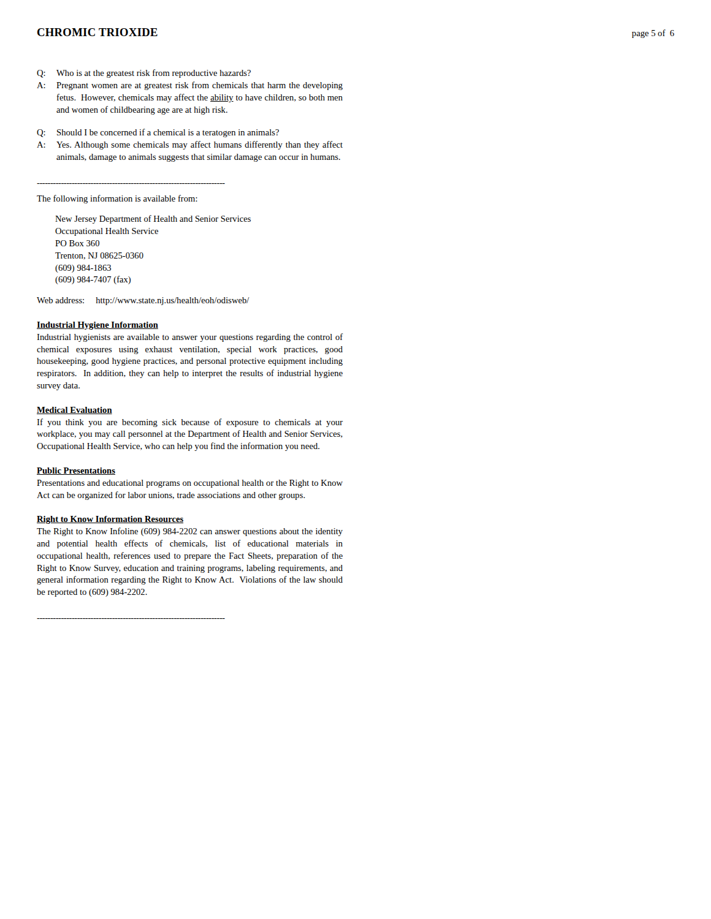CHROMIC TRIOXIDE page 5 of 6
| Q: | Who is at the greatest risk from reproductive hazards? |
| A: | Pregnant women are at greatest risk from chemicals that harm the developing fetus. However, chemicals may affect the ability to have children, so both men and women of childbearing age are at high risk. |
| Q: | Should I be concerned if a chemical is a teratogen in animals? |
| A: | Yes. Although some chemicals may affect humans differently than they affect animals, damage to animals suggests that similar damage can occur in humans. |
----------------------------------------------------------------------
The following information is available from:
New Jersey Department of Health and Senior Services
Occupational Health Service
PO Box 360
Trenton, NJ 08625-0360
(609) 984-1863
(609) 984-7407 (fax)
Web address: http://www.state.nj.us/health/eoh/odisweb/
Industrial Hygiene Information
Industrial hygienists are available to answer your questions regarding the control of chemical exposures using exhaust ventilation, special work practices, good housekeeping, good hygiene practices, and personal protective equipment including respirators. In addition, they can help to interpret the results of industrial hygiene survey data.
Medical Evaluation
If you think you are becoming sick because of exposure to chemicals at your workplace, you may call personnel at the Department of Health and Senior Services, Occupational Health Service, who can help you find the information you need.
Public Presentations
Presentations and educational programs on occupational health or the Right to Know Act can be organized for labor unions, trade associations and other groups.
Right to Know Information Resources
The Right to Know Infoline (609) 984-2202 can answer questions about the identity and potential health effects of chemicals, list of educational materials in occupational health, references used to prepare the Fact Sheets, preparation of the Right to Know Survey, education and training programs, labeling requirements, and general information regarding the Right to Know Act. Violations of the law should be reported to (609) 984-2202.
----------------------------------------------------------------------